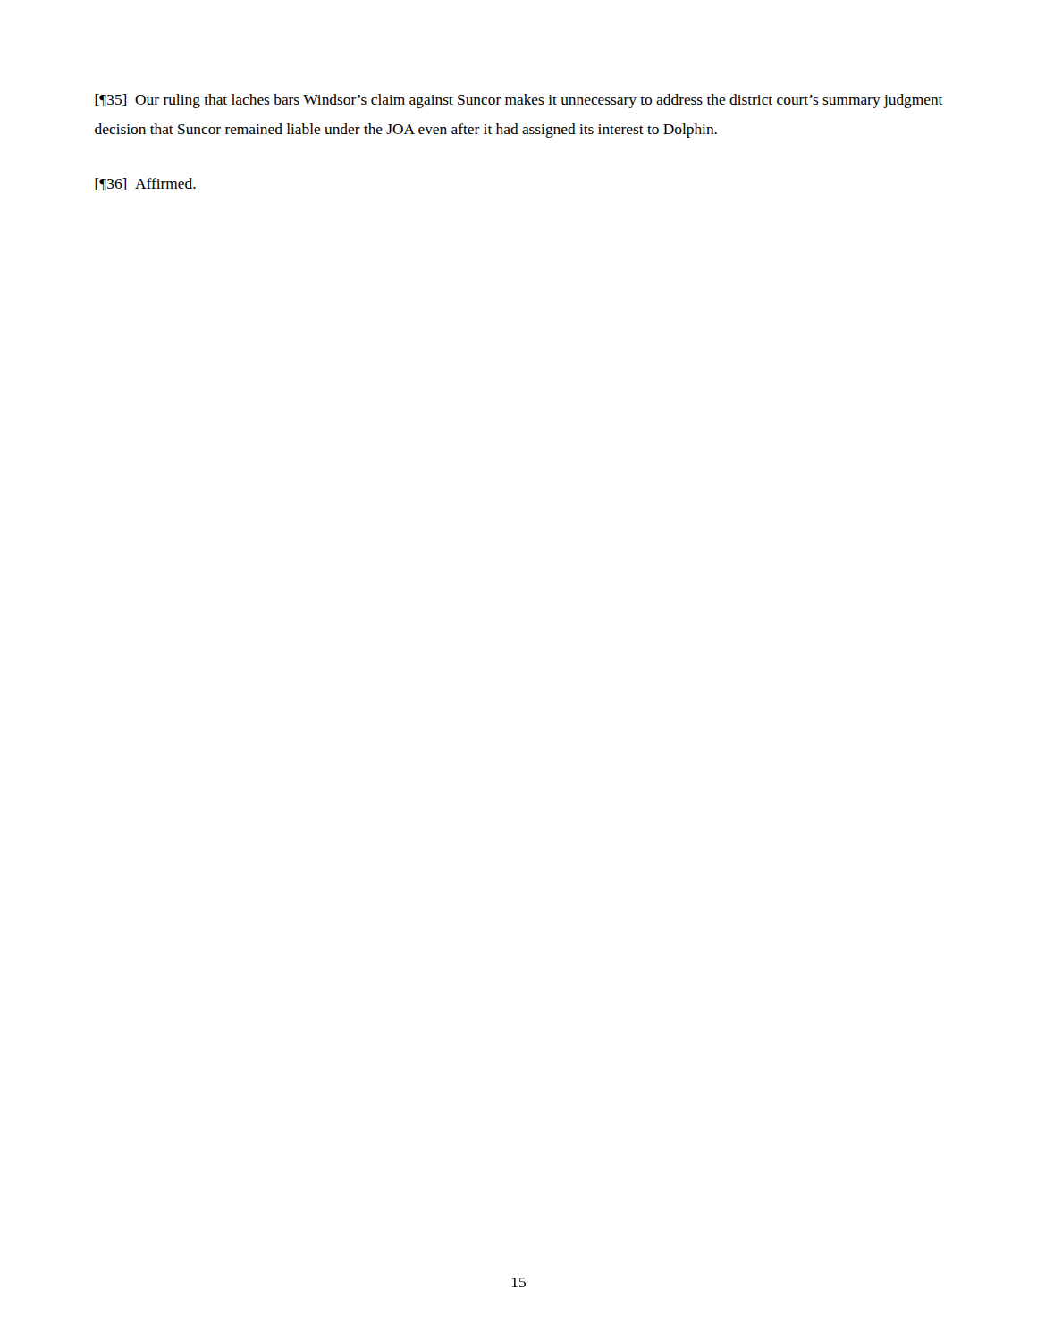[¶35] Our ruling that laches bars Windsor’s claim against Suncor makes it unnecessary to address the district court’s summary judgment decision that Suncor remained liable under the JOA even after it had assigned its interest to Dolphin.
[¶36] Affirmed.
15